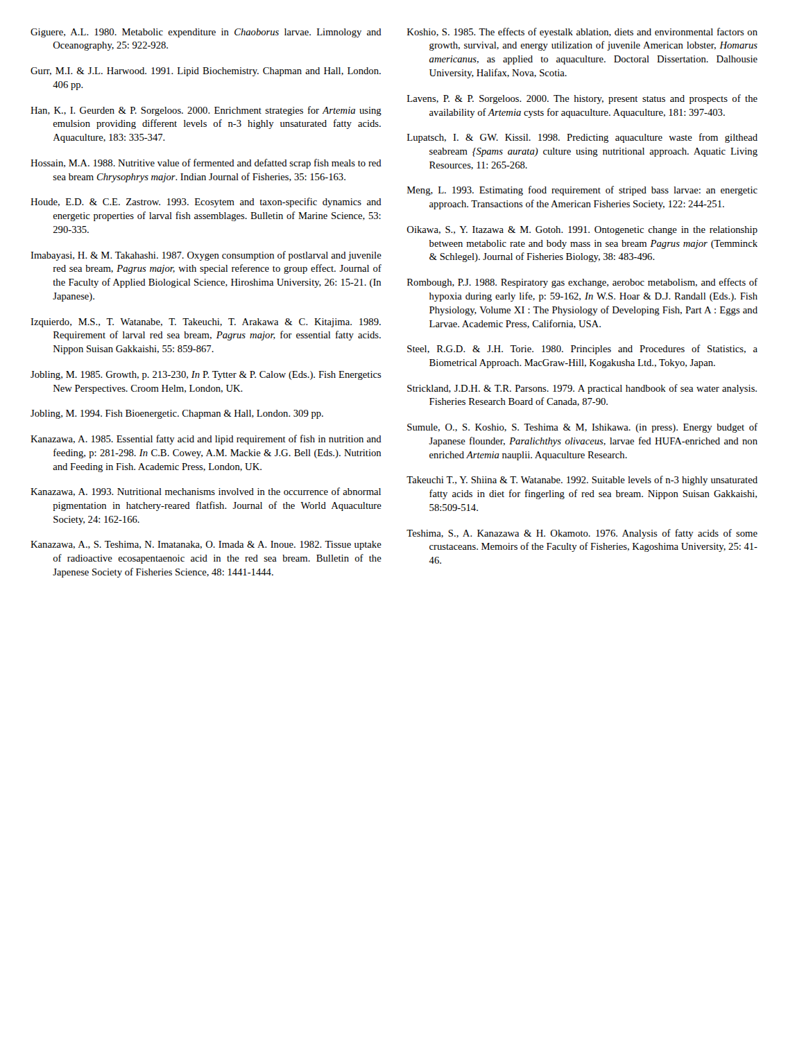Giguere, A.L. 1980. Metabolic expenditure in Chaoborus larvae. Limnology and Oceanography, 25: 922-928.
Gurr, M.I. & J.L. Harwood. 1991. Lipid Biochemistry. Chapman and Hall, London. 406 pp.
Han, K., I. Geurden & P. Sorgeloos. 2000. Enrichment strategies for Artemia using emulsion providing different levels of n-3 highly unsaturated fatty acids. Aquaculture, 183: 335-347.
Hossain, M.A. 1988. Nutritive value of fermented and defatted scrap fish meals to red sea bream Chrysophrys major. Indian Journal of Fisheries, 35: 156-163.
Houde, E.D. & C.E. Zastrow. 1993. Ecosytem and taxon-specific dynamics and energetic properties of larval fish assemblages. Bulletin of Marine Science, 53: 290-335.
Imabayasi, H. & M. Takahashi. 1987. Oxygen consumption of postlarval and juvenile red sea bream, Pagrus major, with special reference to group effect. Journal of the Faculty of Applied Biological Science, Hiroshima University, 26: 15-21. (In Japanese).
Izquierdo, M.S., T. Watanabe, T. Takeuchi, T. Arakawa & C. Kitajima. 1989. Requirement of larval red sea bream, Pagrus major, for essential fatty acids. Nippon Suisan Gakkaishi, 55: 859-867.
Jobling, M. 1985. Growth, p. 213-230, In P. Tytter & P. Calow (Eds.). Fish Energetics New Perspectives. Croom Helm, London, UK.
Jobling, M. 1994. Fish Bioenergetic. Chapman & Hall, London. 309 pp.
Kanazawa, A. 1985. Essential fatty acid and lipid requirement of fish in nutrition and feeding, p: 281-298. In C.B. Cowey, A.M. Mackie & J.G. Bell (Eds.). Nutrition and Feeding in Fish. Academic Press, London, UK.
Kanazawa, A. 1993. Nutritional mechanisms involved in the occurrence of abnormal pigmentation in hatchery-reared flatfish. Journal of the World Aquaculture Society, 24: 162-166.
Kanazawa, A., S. Teshima, N. Imatanaka, O. Imada & A. Inoue. 1982. Tissue uptake of radioactive ecosapentaenoic acid in the red sea bream. Bulletin of the Japenese Society of Fisheries Science, 48: 1441-1444.
Koshio, S. 1985. The effects of eyestalk ablation, diets and environmental factors on growth, survival, and energy utilization of juvenile American lobster, Homarus americanus, as applied to aquaculture. Doctoral Dissertation. Dalhousie University, Halifax, Nova, Scotia.
Lavens, P. & P. Sorgeloos. 2000. The history, present status and prospects of the availability of Artemia cysts for aquaculture. Aquaculture, 181: 397-403.
Lupatsch, I. & GW. Kissil. 1998. Predicting aquaculture waste from gilthead seabream {Spams aurata) culture using nutritional approach. Aquatic Living Resources, 11: 265-268.
Meng, L. 1993. Estimating food requirement of striped bass larvae: an energetic approach. Transactions of the American Fisheries Society, 122: 244-251.
Oikawa, S., Y. Itazawa & M. Gotoh. 1991. Ontogenetic change in the relationship between metabolic rate and body mass in sea bream Pagrus major (Temminck & Schlegel). Journal of Fisheries Biology, 38: 483-496.
Rombough, P.J. 1988. Respiratory gas exchange, aeroboc metabolism, and effects of hypoxia during early life, p: 59-162, In W.S. Hoar & D.J. Randall (Eds.). Fish Physiology, Volume XI : The Physiology of Developing Fish, Part A : Eggs and Larvae. Academic Press, California, USA.
Steel, R.G.D. & J.H. Torie. 1980. Principles and Procedures of Statistics, a Biometrical Approach. MacGraw-Hill, Kogakusha Ltd., Tokyo, Japan.
Strickland, J.D.H. & T.R. Parsons. 1979. A practical handbook of sea water analysis. Fisheries Research Board of Canada, 87-90.
Sumule, O., S. Koshio, S. Teshima & M, Ishikawa. (in press). Energy budget of Japanese flounder, Paralichthys olivaceus, larvae fed HUFA-enriched and non enriched Artemia nauplii. Aquaculture Research.
Takeuchi T., Y. Shiina & T. Watanabe. 1992. Suitable levels of n-3 highly unsaturated fatty acids in diet for fingerling of red sea bream. Nippon Suisan Gakkaishi, 58:509-514.
Teshima, S., A. Kanazawa & H. Okamoto. 1976. Analysis of fatty acids of some crustaceans. Memoirs of the Faculty of Fisheries, Kagoshima University, 25: 41-46.